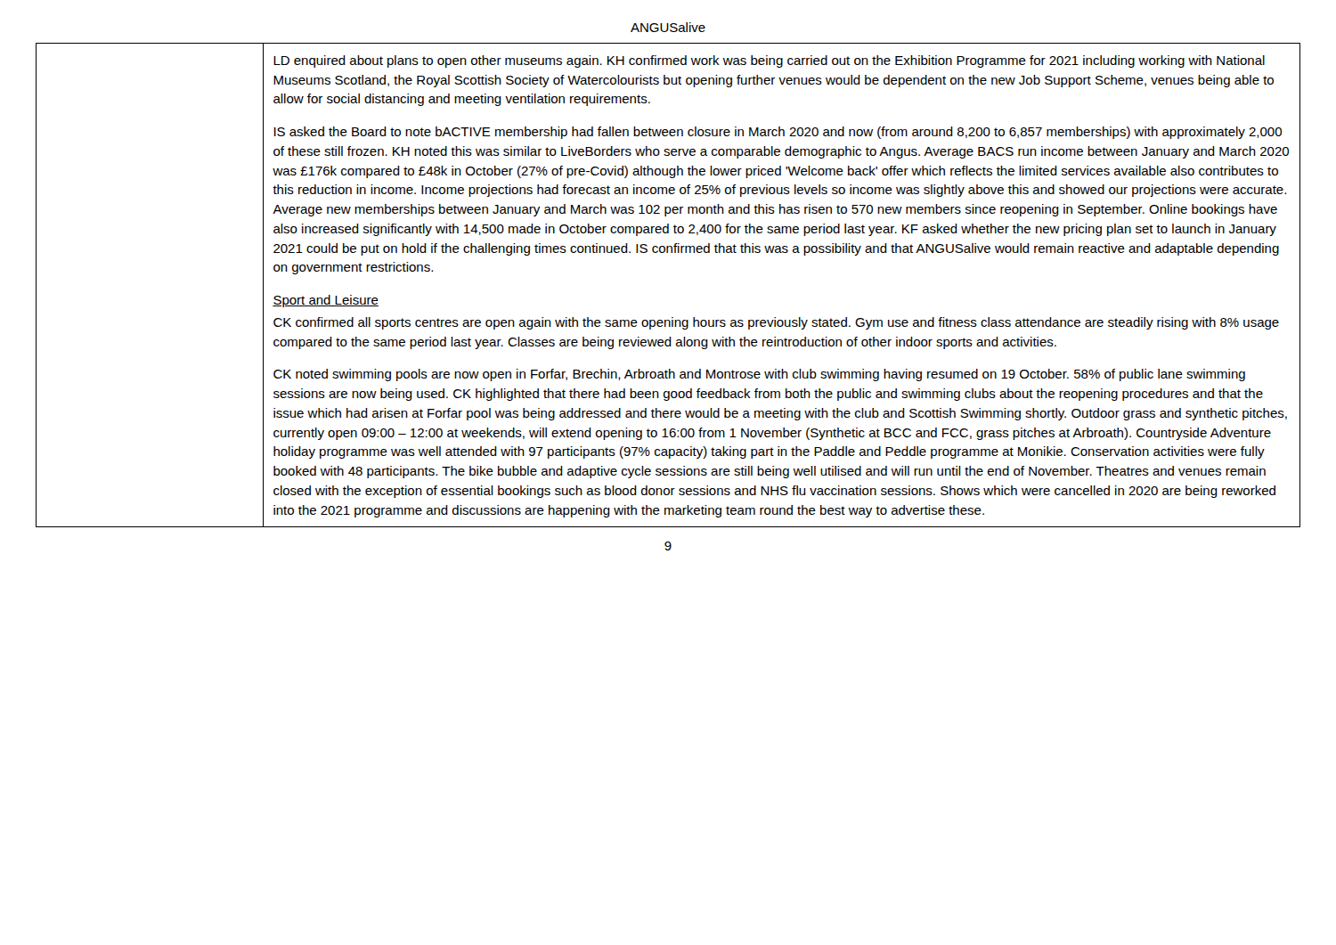ANGUSalive
| | LD enquired about plans to open other museums again. KH confirmed work was being carried out on the Exhibition Programme for 2021 including working with National Museums Scotland, the Royal Scottish Society of Watercolourists but opening further venues would be dependent on the new Job Support Scheme, venues being able to allow for social distancing and meeting ventilation requirements. IS asked the Board to note bACTIVE membership had fallen between closure in March 2020 and now (from around 8,200 to 6,857 memberships) with approximately 2,000 of these still frozen. KH noted this was similar to LiveBorders who serve a comparable demographic to Angus. Average BACS run income between January and March 2020 was £176k compared to £48k in October (27% of pre-Covid) although the lower priced 'Welcome back' offer which reflects the limited services available also contributes to this reduction in income. Income projections had forecast an income of 25% of previous levels so income was slightly above this and showed our projections were accurate. Average new memberships between January and March was 102 per month and this has risen to 570 new members since reopening in September. Online bookings have also increased significantly with 14,500 made in October compared to 2,400 for the same period last year. KF asked whether the new pricing plan set to launch in January 2021 could be put on hold if the challenging times continued. IS confirmed that this was a possibility and that ANGUSalive would remain reactive and adaptable depending on government restrictions. Sport and Leisure CK confirmed all sports centres are open again with the same opening hours as previously stated. Gym use and fitness class attendance are steadily rising with 8% usage compared to the same period last year. Classes are being reviewed along with the reintroduction of other indoor sports and activities. CK noted swimming pools are now open in Forfar, Brechin, Arbroath and Montrose with club swimming having resumed on 19 October. 58% of public lane swimming sessions are now being used. CK highlighted that there had been good feedback from both the public and swimming clubs about the reopening procedures and that the issue which had arisen at Forfar pool was being addressed and there would be a meeting with the club and Scottish Swimming shortly. Outdoor grass and synthetic pitches, currently open 09:00 – 12:00 at weekends, will extend opening to 16:00 from 1 November (Synthetic at BCC and FCC, grass pitches at Arbroath). Countryside Adventure holiday programme was well attended with 97 participants (97% capacity) taking part in the Paddle and Peddle programme at Monikie. Conservation activities were fully booked with 48 participants. The bike bubble and adaptive cycle sessions are still being well utilised and will run until the end of November. Theatres and venues remain closed with the exception of essential bookings such as blood donor sessions and NHS flu vaccination sessions. Shows which were cancelled in 2020 are being reworked into the 2021 programme and discussions are happening with the marketing team round the best way to advertise these. |
9